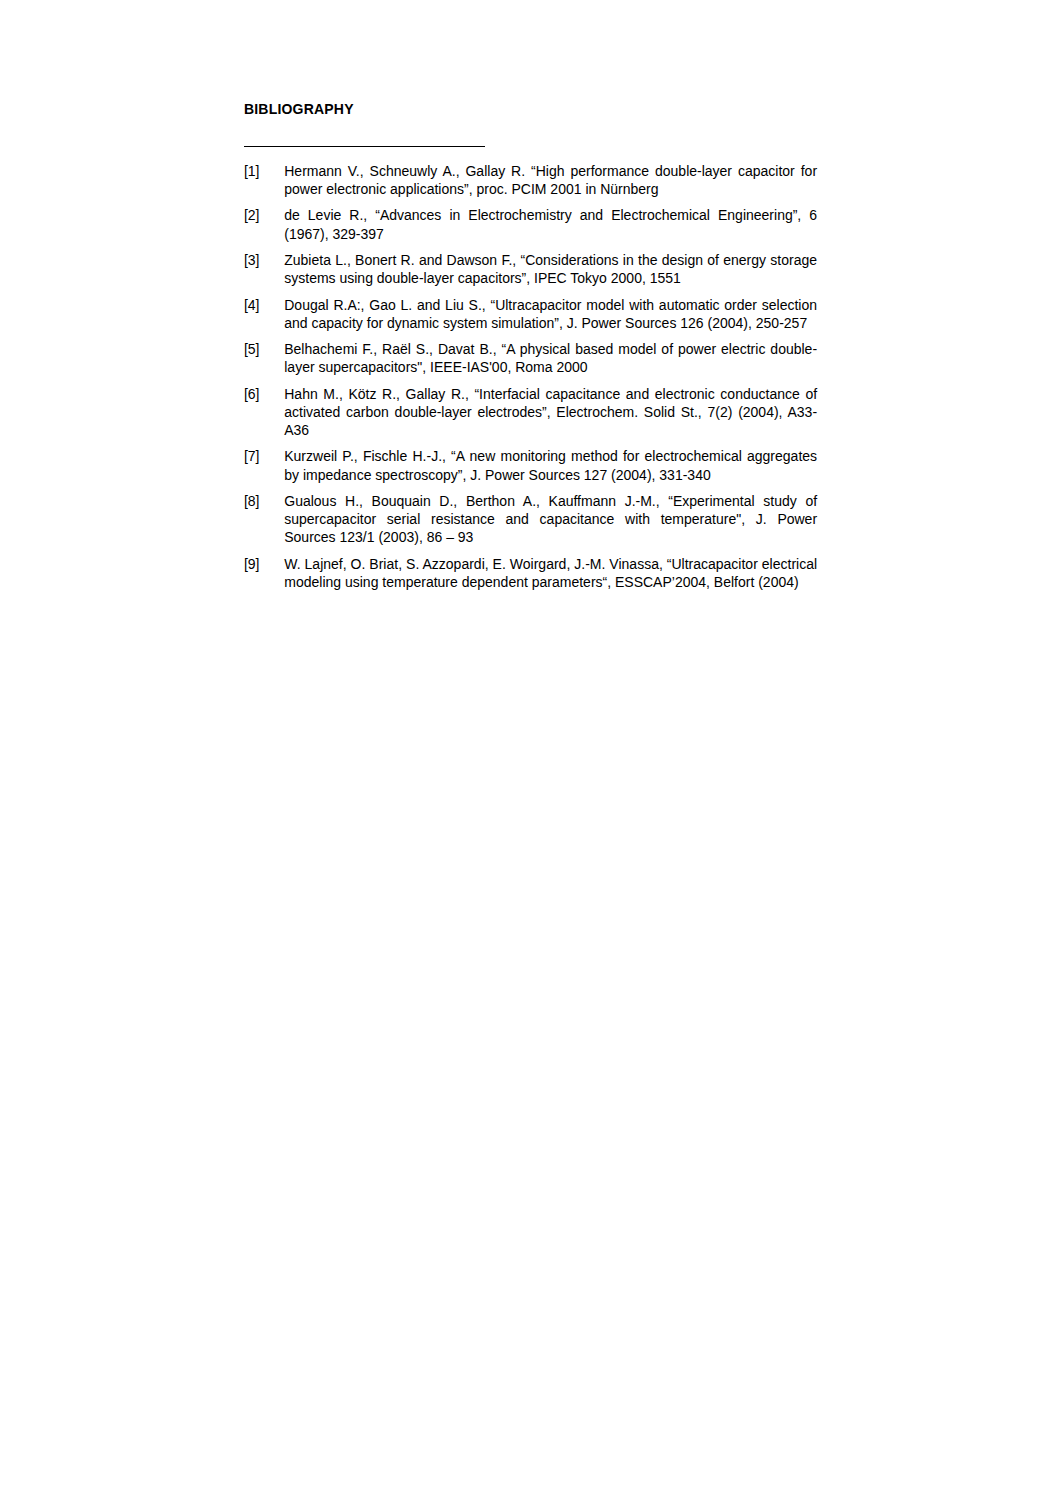BIBLIOGRAPHY
[1] Hermann V., Schneuwly A., Gallay R. “High performance double-layer capacitor for power electronic applications”, proc. PCIM 2001 in Nürnberg
[2] de Levie R., “Advances in Electrochemistry and Electrochemical Engineering”, 6 (1967), 329-397
[3] Zubieta L., Bonert R. and Dawson F., “Considerations in the design of energy storage systems using double-layer capacitors”, IPEC Tokyo 2000, 1551
[4] Dougal R.A:, Gao L. and Liu S., “Ultracapacitor model with automatic order selection and capacity for dynamic system simulation”, J. Power Sources 126 (2004), 250-257
[5] Belhachemi F., Raël S., Davat B., “A physical based model of power electric double-layer supercapacitors", IEEE-IAS'00, Roma 2000
[6] Hahn M., Kötz R., Gallay R., “Interfacial capacitance and electronic conductance of activated carbon double-layer electrodes”, Electrochem. Solid St., 7(2) (2004), A33-A36
[7] Kurzweil P., Fischle H.-J., “A new monitoring method for electrochemical aggregates by impedance spectroscopy”, J. Power Sources 127 (2004), 331-340
[8] Gualous H., Bouquain D., Berthon A., Kauffmann J.-M., “Experimental study of supercapacitor serial resistance and capacitance with temperature", J. Power Sources 123/1 (2003), 86 – 93
[9] W. Lajnef, O. Briat, S. Azzopardi, E. Woirgard, J.-M. Vinassa, “Ultracapacitor electrical modeling using temperature dependent parameters“, ESSCAP’2004, Belfort (2004)